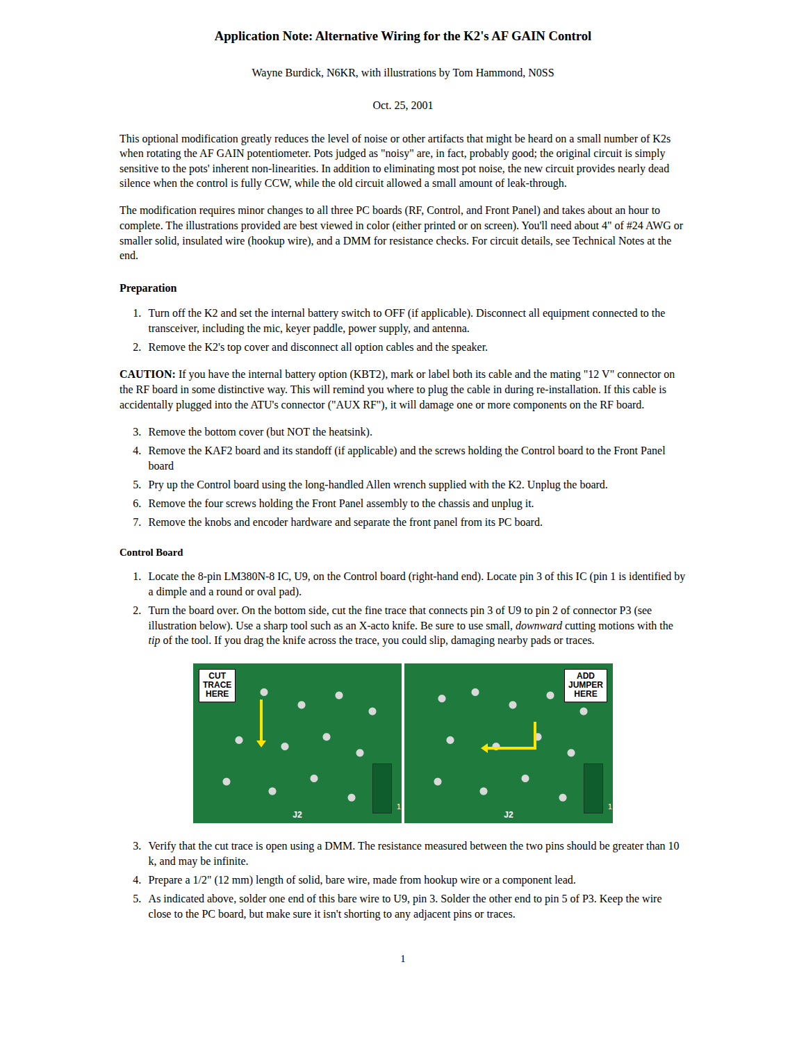Application Note: Alternative Wiring for the K2's AF GAIN Control
Wayne Burdick, N6KR, with illustrations by Tom Hammond, N0SS
Oct. 25, 2001
This optional modification greatly reduces the level of noise or other artifacts that might be heard on a small number of K2s when rotating the AF GAIN potentiometer. Pots judged as "noisy" are, in fact, probably good; the original circuit is simply sensitive to the pots' inherent non-linearities. In addition to eliminating most pot noise, the new circuit provides nearly dead silence when the control is fully CCW, while the old circuit allowed a small amount of leak-through.
The modification requires minor changes to all three PC boards (RF, Control, and Front Panel) and takes about an hour to complete. The illustrations provided are best viewed in color (either printed or on screen). You'll need about 4" of #24 AWG or smaller solid, insulated wire (hookup wire), and a DMM for resistance checks. For circuit details, see Technical Notes at the end.
Preparation
Turn off the K2 and set the internal battery switch to OFF (if applicable). Disconnect all equipment connected to the transceiver, including the mic, keyer paddle, power supply, and antenna.
Remove the K2's top cover and disconnect all option cables and the speaker.
CAUTION: If you have the internal battery option (KBT2), mark or label both its cable and the mating "12 V" connector on the RF board in some distinctive way. This will remind you where to plug the cable in during re-installation. If this cable is accidentally plugged into the ATU's connector ("AUX RF"), it will damage one or more components on the RF board.
Remove the bottom cover (but NOT the heatsink).
Remove the KAF2 board and its standoff (if applicable) and the screws holding the Control board to the Front Panel board
Pry up the Control board using the long-handled Allen wrench supplied with the K2. Unplug the board.
Remove the four screws holding the Front Panel assembly to the chassis and unplug it.
Remove the knobs and encoder hardware and separate the front panel from its PC board.
Control Board
Locate the 8-pin LM380N-8 IC, U9, on the Control board (right-hand end). Locate pin 3 of this IC (pin 1 is identified by a dimple and a round or oval pad).
Turn the board over. On the bottom side, cut the fine trace that connects pin 3 of U9 to pin 2 of connector P3 (see illustration below). Use a sharp tool such as an X-acto knife. Be sure to use small, downward cutting motions with the tip of the tool. If you drag the knife across the trace, you could slip, damaging nearby pads or traces.
CUT
TRACE
HERE
1
J2
ADD
JUMPER
HERE
1
J2
Verify that the cut trace is open using a DMM. The resistance measured between the two pins should be greater than 10 k, and may be infinite.
Prepare a 1/2" (12 mm) length of solid, bare wire, made from hookup wire or a component lead.
As indicated above, solder one end of this bare wire to U9, pin 3. Solder the other end to pin 5 of P3. Keep the wire close to the PC board, but make sure it isn't shorting to any adjacent pins or traces.
1